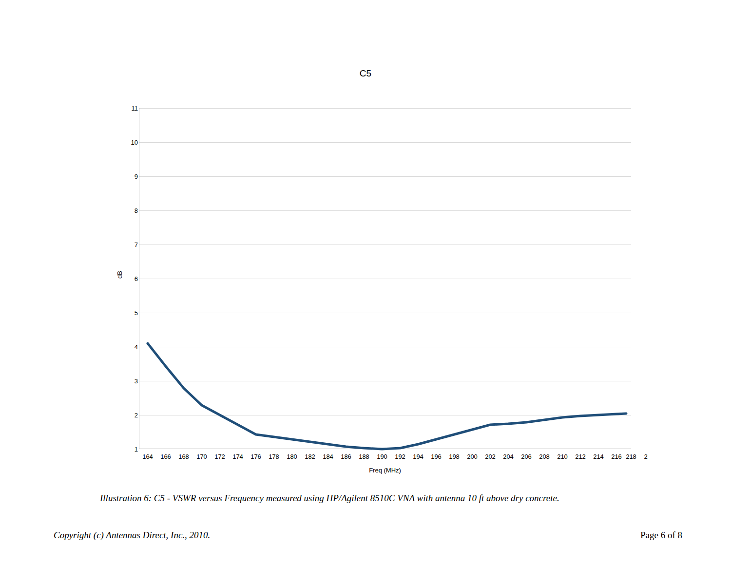C5
dB
11
10
9
8
7
6
5
4
3
2
1
164 166 168 170 172 174 176 178 180 182 184 186 188 190 192 194 196 198 200 202 204 206 208 210 212 214 216 218 2
Freq (MHz)
Illustration 6: C5 - VSWR versus Frequency measured using HP/Agilent 8510C VNA with antenna 10 ft above dry concrete.
Copyright (c) Antennas Direct, Inc., 2010.
Page 6 of 8